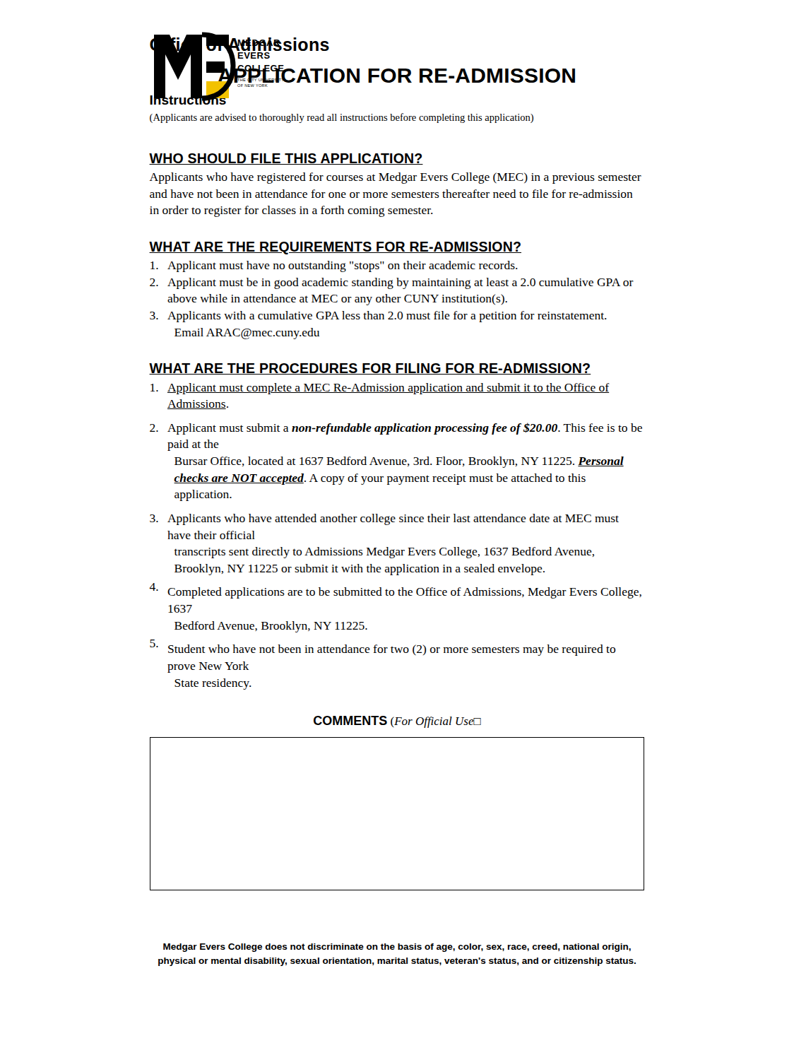MEDGAR EVERS COLLEGE THE CITY UNIVERSITY OF NEW YORK
Office of Admissions
APPLICATION FOR RE-ADMISSION
Instructions
(Applicants are advised to thoroughly read all instructions before completing this application)
WHO SHOULD FILE THIS APPLICATION?
Applicants who have registered for courses at Medgar Evers College (MEC) in a previous semester and have not been in attendance for one or more semesters thereafter need to file for re-admission in order to register for classes in a forth coming semester.
WHAT ARE THE REQUIREMENTS FOR RE-ADMISSION?
1. Applicant must have no outstanding "stops" on their academic records.
2. Applicant must be in good academic standing by maintaining at least a 2.0 cumulative GPA or above while in attendance at MEC or any other CUNY institution(s).
3. Applicants with a cumulative GPA less than 2.0 must file for a petition for reinstatement. Email ARAC@mec.cuny.edu
WHAT ARE THE PROCEDURES FOR FILING FOR RE-ADMISSION?
1. Applicant must complete a MEC Re-Admission application and submit it to the Office of Admissions.
2. Applicant must submit a non-refundable application processing fee of $20.00. This fee is to be paid at the Bursar Office, located at 1637 Bedford Avenue, 3rd. Floor, Brooklyn, NY 11225. Personal checks are NOT accepted. A copy of your payment receipt must be attached to this application.
3. Applicants who have attended another college since their last attendance date at MEC must have their official transcripts sent directly to Admissions Medgar Evers College, 1637 Bedford Avenue, Brooklyn, NY 11225 or submit it with the application in a sealed envelope.
4. Completed applications are to be submitted to the Office of Admissions, Medgar Evers College, 1637 Bedford Avenue, Brooklyn, NY 11225.
5. Student who have not been in attendance for two (2) or more semesters may be required to prove New York State residency.
COMMENTS (For Official Use□
Medgar Evers College does not discriminate on the basis of age, color, sex, race, creed, national origin,
physical or mental disability, sexual orientation, marital status, veteran's status, and or citizenship status.